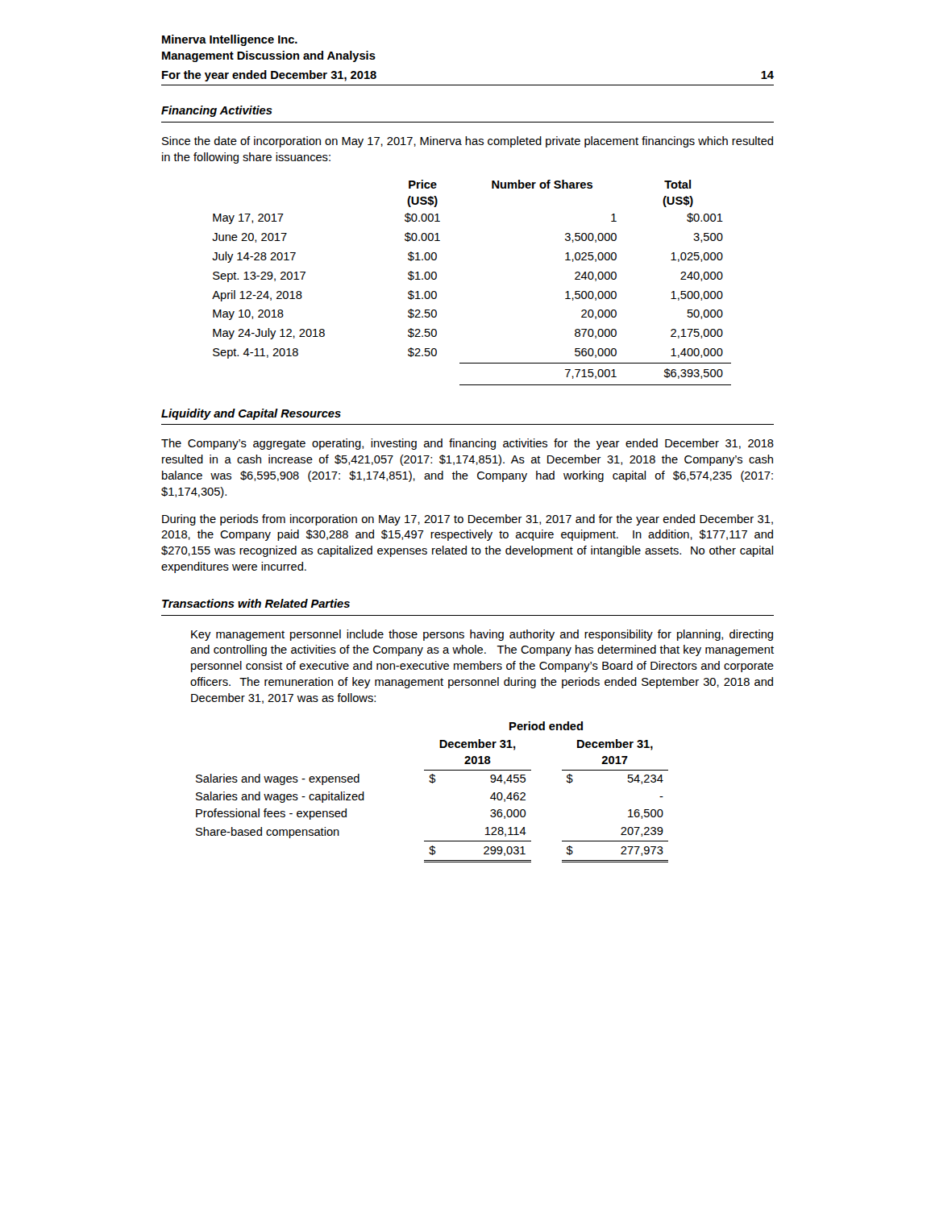Minerva Intelligence Inc. Management Discussion and Analysis
For the year ended December 31, 2018 14
Financing Activities
Since the date of incorporation on May 17, 2017, Minerva has completed private placement financings which resulted in the following share issuances:
| | Price | Number of Shares | Total |
| --- | --- | --- | --- |
| | (US$) | | (US$) |
| May 17, 2017 | $0.001 | 1 | $0.001 |
| June 20, 2017 | $0.001 | 3,500,000 | 3,500 |
| July 14-28 2017 | $1.00 | 1,025,000 | 1,025,000 |
| Sept. 13-29, 2017 | $1.00 | 240,000 | 240,000 |
| April 12-24, 2018 | $1.00 | 1,500,000 | 1,500,000 |
| May 10, 2018 | $2.50 | 20,000 | 50,000 |
| May 24-July 12, 2018 | $2.50 | 870,000 | 2,175,000 |
| Sept. 4-11, 2018 | $2.50 | 560,000 | 1,400,000 |
| | | 7,715,001 | $6,393,500 |
Liquidity and Capital Resources
The Company’s aggregate operating, investing and financing activities for the year ended December 31, 2018 resulted in a cash increase of $5,421,057 (2017: $1,174,851). As at December 31, 2018 the Company’s cash balance was $6,595,908 (2017: $1,174,851), and the Company had working capital of $6,574,235 (2017: $1,174,305).
During the periods from incorporation on May 17, 2017 to December 31, 2017 and for the year ended December 31, 2018, the Company paid $30,288 and $15,497 respectively to acquire equipment. In addition, $177,117 and $270,155 was recognized as capitalized expenses related to the development of intangible assets. No other capital expenditures were incurred.
Transactions with Related Parties
Key management personnel include those persons having authority and responsibility for planning, directing and controlling the activities of the Company as a whole. The Company has determined that key management personnel consist of executive and non-executive members of the Company’s Board of Directors and corporate officers. The remuneration of key management personnel during the periods ended September 30, 2018 and December 31, 2017 was as follows:
| | Period ended |
| --- | --- |
| | December 31, 2018 | | December 31, 2017 |
| Salaries and wages - expensed | $ | 94,455 | | $ | 54,234 |
| Salaries and wages - capitalized | | 40,462 | | | - |
| Professional fees - expensed | | 36,000 | | | 16,500 |
| Share-based compensation | | 128,114 | | | 207,239 |
| | $ | 299,031 | | $ | 277,973 |